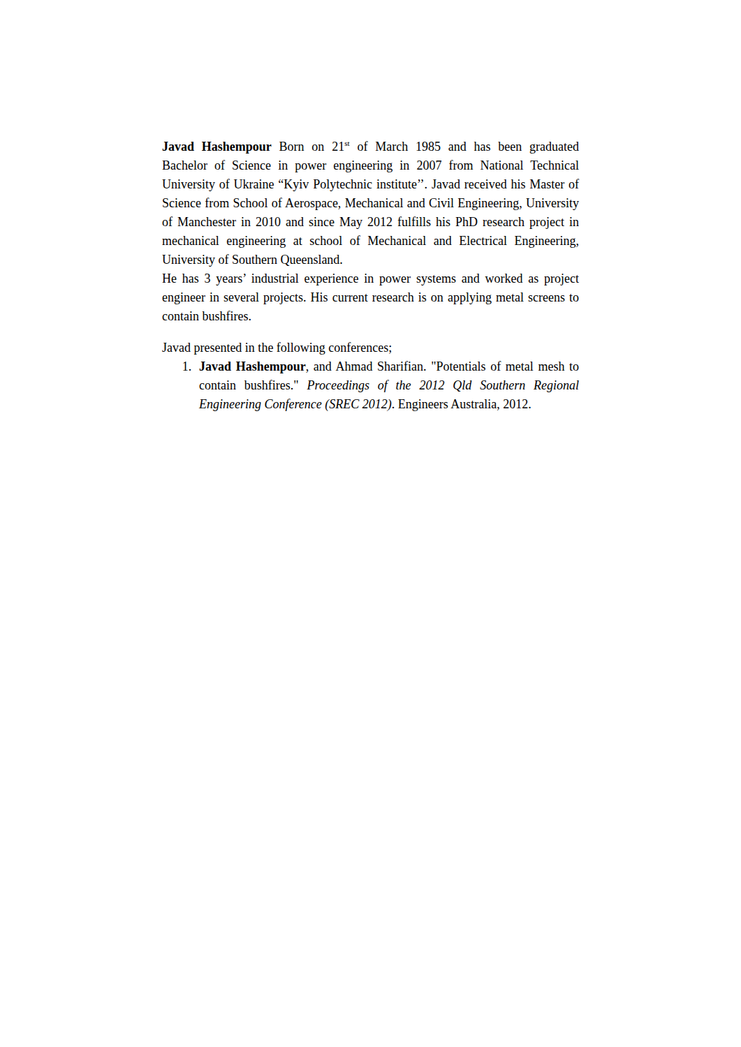Javad Hashempour Born on 21st of March 1985 and has been graduated Bachelor of Science in power engineering in 2007 from National Technical University of Ukraine “Kyiv Polytechnic institute’’. Javad received his Master of Science from School of Aerospace, Mechanical and Civil Engineering, University of Manchester in 2010 and since May 2012 fulfills his PhD research project in mechanical engineering at school of Mechanical and Electrical Engineering, University of Southern Queensland.
He has 3 years’ industrial experience in power systems and worked as project engineer in several projects. His current research is on applying metal screens to contain bushfires.
Javad presented in the following conferences;
Javad Hashempour, and Ahmad Sharifian. "Potentials of metal mesh to contain bushfires." Proceedings of the 2012 Qld Southern Regional Engineering Conference (SREC 2012). Engineers Australia, 2012.